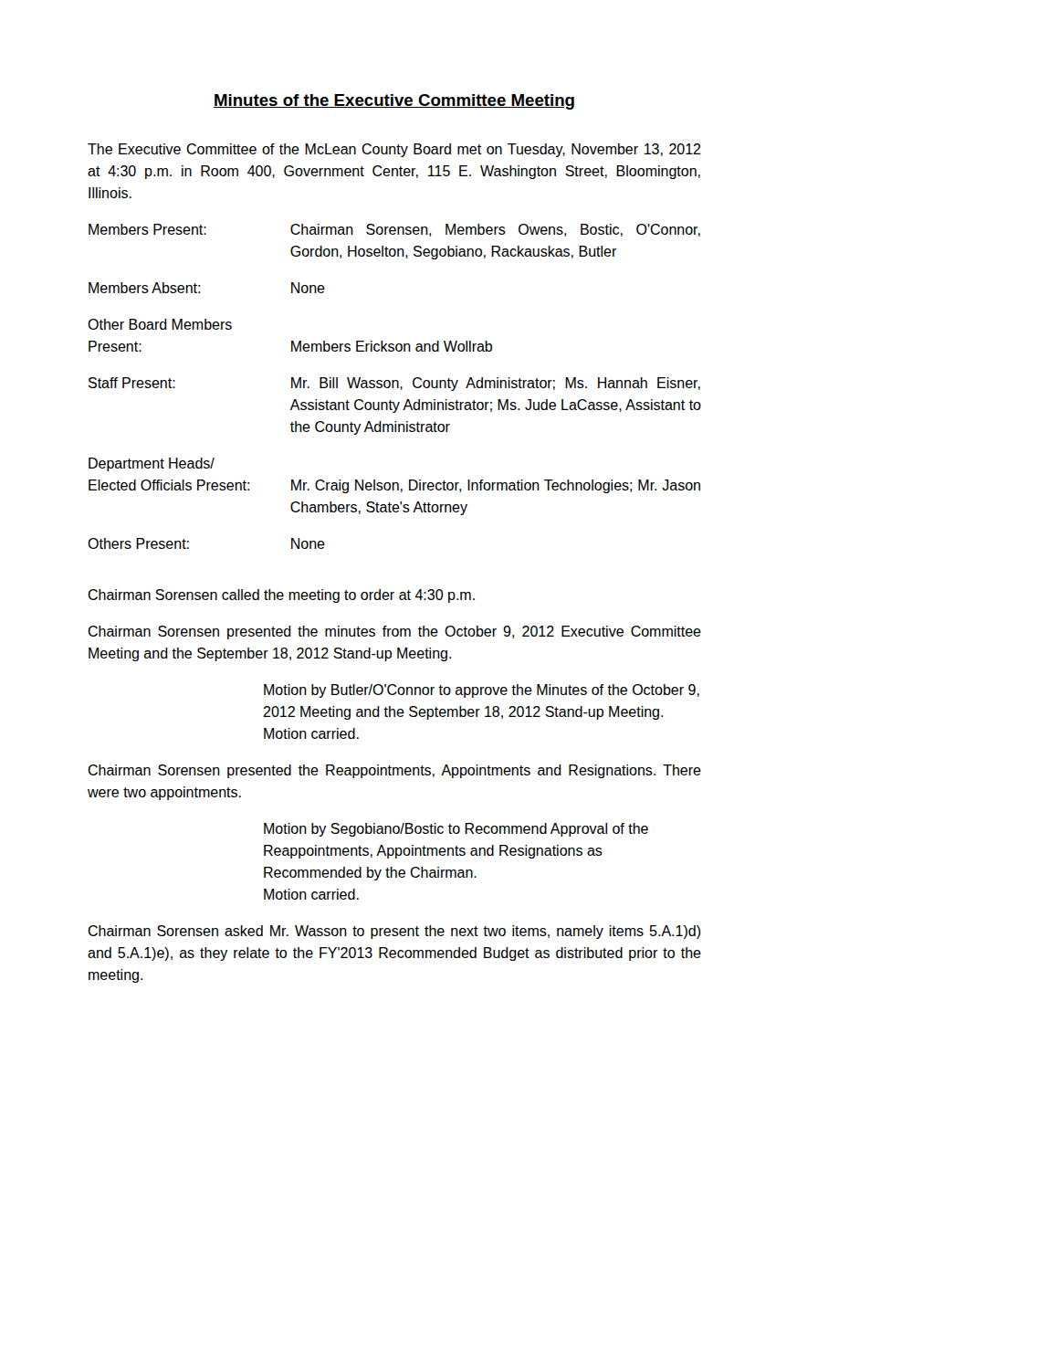Minutes of the Executive Committee Meeting
The Executive Committee of the McLean County Board met on Tuesday, November 13, 2012 at 4:30 p.m. in Room 400, Government Center, 115 E. Washington Street, Bloomington, Illinois.
| Members Present: | Chairman Sorensen, Members Owens, Bostic, O'Connor, Gordon, Hoselton, Segobiano, Rackauskas, Butler |
| Members Absent: | None |
| Other Board Members Present: | Members Erickson and Wollrab |
| Staff Present: | Mr. Bill Wasson, County Administrator; Ms. Hannah Eisner, Assistant County Administrator; Ms. Jude LaCasse, Assistant to the County Administrator |
| Department Heads/ Elected Officials Present: | Mr. Craig Nelson, Director, Information Technologies; Mr. Jason Chambers, State's Attorney |
| Others Present: | None |
Chairman Sorensen called the meeting to order at 4:30 p.m.
Chairman Sorensen presented the minutes from the October 9, 2012 Executive Committee Meeting and the September 18, 2012 Stand-up Meeting.
Motion by Butler/O'Connor to approve the Minutes of the October 9, 2012 Meeting and the September 18, 2012 Stand-up Meeting.
Motion carried.
Chairman Sorensen presented the Reappointments, Appointments and Resignations. There were two appointments.
Motion by Segobiano/Bostic to Recommend Approval of the Reappointments, Appointments and Resignations as Recommended by the Chairman.
Motion carried.
Chairman Sorensen asked Mr. Wasson to present the next two items, namely items 5.A.1)d) and 5.A.1)e), as they relate to the FY'2013 Recommended Budget as distributed prior to the meeting.